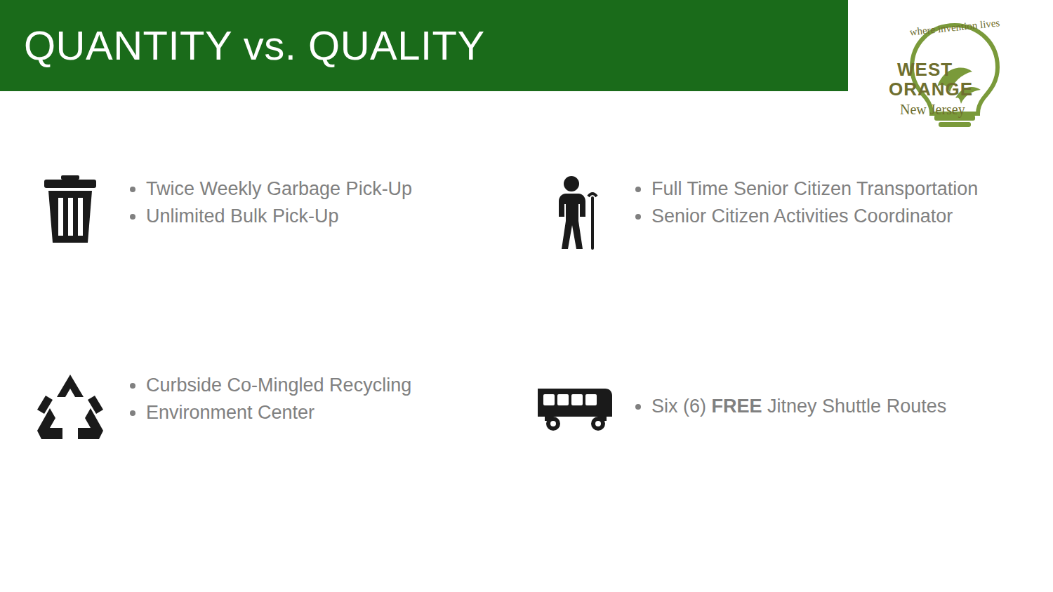QUANTITY vs. QUALITY
where invention lives WEST ORANGE New Jersey
Twice Weekly Garbage Pick-Up
Unlimited Bulk Pick-Up
Full Time Senior Citizen Transportation
Senior Citizen Activities Coordinator
Curbside Co-Mingled Recycling
Environment Center
Six (6) FREE Jitney Shuttle Routes